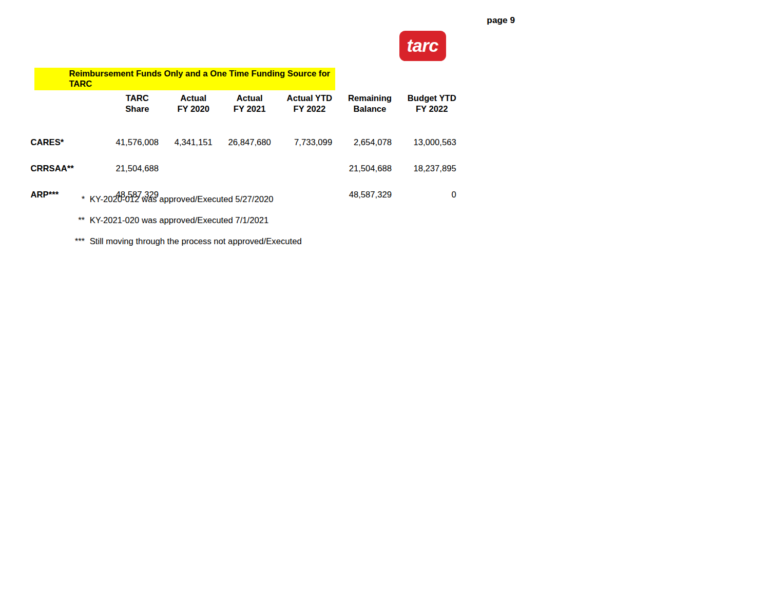page 9
tarc
Reimbursement Funds Only and a One Time Funding Source for TARC
| | TARC Share | Actual FY 2020 | Actual FY 2021 | Actual YTD FY 2022 | Remaining Balance | Budget YTD FY 2022 |
| --- | --- | --- | --- | --- | --- | --- |
| CARES* | 41,576,008 | 4,341,151 | 26,847,680 | 7,733,099 | 2,654,078 | 13,000,563 |
| CRRSAA** | 21,504,688 | | | | 21,504,688 | 18,237,895 |
| ARP*** | 48,587,329 | | | | 48,587,329 | 0 |
*KY-2020-012 was approved/Executed 5/27/2020
**KY-2021-020 was approved/Executed 7/1/2021
***Still moving through the process not approved/Executed